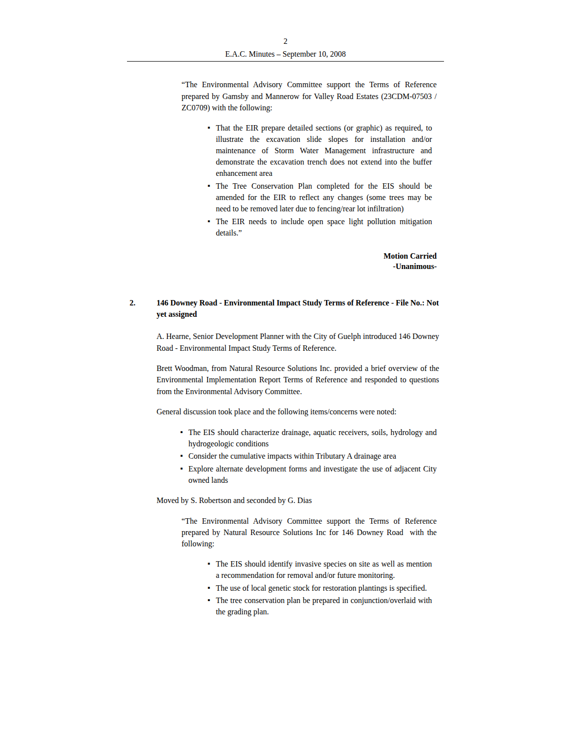2
E.A.C. Minutes – September 10, 2008
“The Environmental Advisory Committee support the Terms of Reference prepared by Gamsby and Mannerow for Valley Road Estates (23CDM-07503 / ZC0709) with the following:
That the EIR prepare detailed sections (or graphic) as required, to illustrate the excavation slide slopes for installation and/or maintenance of Storm Water Management infrastructure and demonstrate the excavation trench does not extend into the buffer enhancement area
The Tree Conservation Plan completed for the EIS should be amended for the EIR to reflect any changes (some trees may be need to be removed later due to fencing/rear lot infiltration)
The EIR needs to include open space light pollution mitigation details.”
Motion Carried -Unanimous-
2.
146 Downey Road - Environmental Impact Study Terms of Reference - File No.: Not yet assigned
A. Hearne, Senior Development Planner with the City of Guelph introduced 146 Downey Road - Environmental Impact Study Terms of Reference.
Brett Woodman, from Natural Resource Solutions Inc. provided a brief overview of the Environmental Implementation Report Terms of Reference and responded to questions from the Environmental Advisory Committee.
General discussion took place and the following items/concerns were noted:
The EIS should characterize drainage, aquatic receivers, soils, hydrology and hydrogeologic conditions
Consider the cumulative impacts within Tributary A drainage area
Explore alternate development forms and investigate the use of adjacent City owned lands
Moved by S. Robertson and seconded by G. Dias
“The Environmental Advisory Committee support the Terms of Reference prepared by Natural Resource Solutions Inc for 146 Downey Road with the following:
The EIS should identify invasive species on site as well as mention a recommendation for removal and/or future monitoring.
The use of local genetic stock for restoration plantings is specified.
The tree conservation plan be prepared in conjunction/overlaid with the grading plan.